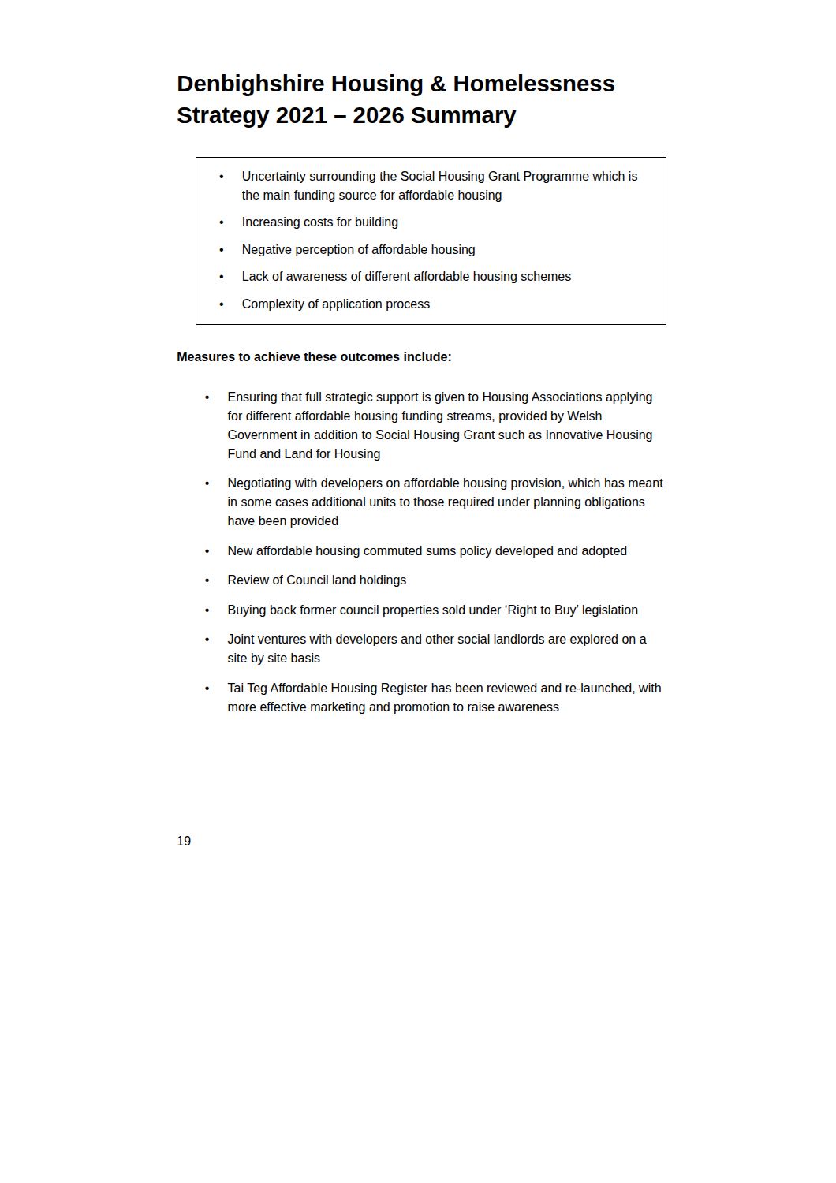Denbighshire Housing & Homelessness Strategy 2021 – 2026 Summary
Uncertainty surrounding the Social Housing Grant Programme which is the main funding source for affordable housing
Increasing costs for building
Negative perception of affordable housing
Lack of awareness of different affordable housing schemes
Complexity of application process
Measures to achieve these outcomes include:
Ensuring that full strategic support is given to Housing Associations applying for different affordable housing funding streams, provided by Welsh Government in addition to Social Housing Grant such as Innovative Housing Fund and Land for Housing
Negotiating with developers on affordable housing provision, which has meant in some cases additional units to those required under planning obligations have been provided
New affordable housing commuted sums policy developed and adopted
Review of Council land holdings
Buying back former council properties sold under ‘Right to Buy’ legislation
Joint ventures with developers and other social landlords are explored on a site by site basis
Tai Teg Affordable Housing Register has been reviewed and re-launched, with more effective marketing and promotion to raise awareness
19